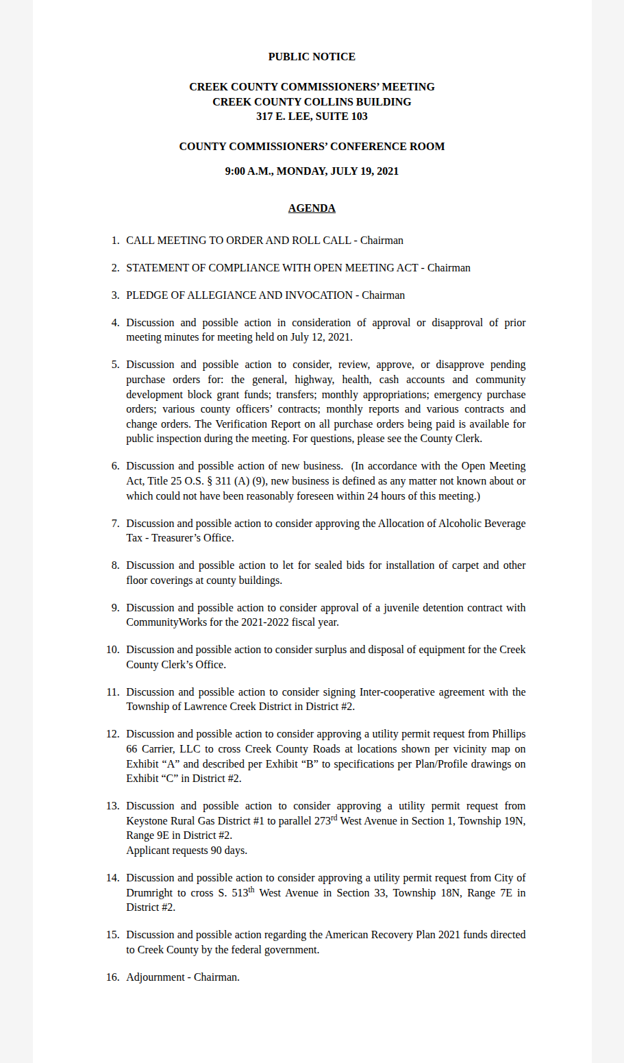PUBLIC NOTICE
CREEK COUNTY COMMISSIONERS’ MEETING
CREEK COUNTY COLLINS BUILDING
317 E. LEE, SUITE 103
COUNTY COMMISSIONERS’ CONFERENCE ROOM
9:00 A.M., MONDAY, JULY 19, 2021
AGENDA
CALL MEETING TO ORDER AND ROLL CALL - Chairman
STATEMENT OF COMPLIANCE WITH OPEN MEETING ACT - Chairman
PLEDGE OF ALLEGIANCE AND INVOCATION - Chairman
Discussion and possible action in consideration of approval or disapproval of prior meeting minutes for meeting held on July 12, 2021.
Discussion and possible action to consider, review, approve, or disapprove pending purchase orders for: the general, highway, health, cash accounts and community development block grant funds; transfers; monthly appropriations; emergency purchase orders; various county officers’ contracts; monthly reports and various contracts and change orders. The Verification Report on all purchase orders being paid is available for public inspection during the meeting. For questions, please see the County Clerk.
Discussion and possible action of new business. (In accordance with the Open Meeting Act, Title 25 O.S. § 311 (A) (9), new business is defined as any matter not known about or which could not have been reasonably foreseen within 24 hours of this meeting.)
Discussion and possible action to consider approving the Allocation of Alcoholic Beverage Tax - Treasurer’s Office.
Discussion and possible action to let for sealed bids for installation of carpet and other floor coverings at county buildings.
Discussion and possible action to consider approval of a juvenile detention contract with CommunityWorks for the 2021-2022 fiscal year.
Discussion and possible action to consider surplus and disposal of equipment for the Creek County Clerk’s Office.
Discussion and possible action to consider signing Inter-cooperative agreement with the Township of Lawrence Creek District in District #2.
Discussion and possible action to consider approving a utility permit request from Phillips 66 Carrier, LLC to cross Creek County Roads at locations shown per vicinity map on Exhibit “A” and described per Exhibit “B” to specifications per Plan/Profile drawings on Exhibit “C” in District #2.
Discussion and possible action to consider approving a utility permit request from Keystone Rural Gas District #1 to parallel 273rd West Avenue in Section 1, Township 19N, Range 9E in District #2. Applicant requests 90 days.
Discussion and possible action to consider approving a utility permit request from City of Drumright to cross S. 513th West Avenue in Section 33, Township 18N, Range 7E in District #2.
Discussion and possible action regarding the American Recovery Plan 2021 funds directed to Creek County by the federal government.
Adjournment - Chairman.